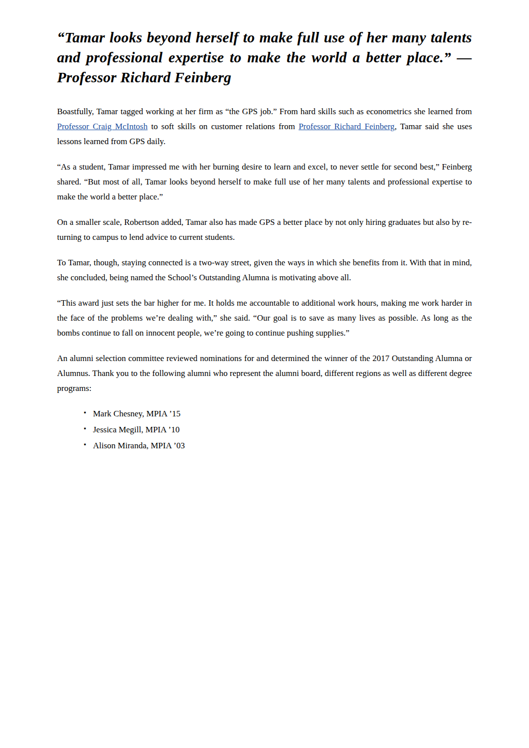“Tamar looks beyond herself to make full use of her many talents and professional expertise to make the world a better place.” — Professor Richard Feinberg
Boastfully, Tamar tagged working at her firm as “the GPS job.” From hard skills such as econometrics she learned from Professor Craig McIntosh to soft skills on customer relations from Professor Richard Feinberg, Tamar said she uses lessons learned from GPS daily.
“As a student, Tamar impressed me with her burning desire to learn and excel, to never settle for second best,” Feinberg shared. “But most of all, Tamar looks beyond herself to make full use of her many talents and professional expertise to make the world a better place.”
On a smaller scale, Robertson added, Tamar also has made GPS a better place by not only hiring graduates but also by returning to campus to lend advice to current students.
To Tamar, though, staying connected is a two-way street, given the ways in which she benefits from it. With that in mind, she concluded, being named the School’s Outstanding Alumna is motivating above all.
“This award just sets the bar higher for me. It holds me accountable to additional work hours, making me work harder in the face of the problems we’re dealing with,” she said. “Our goal is to save as many lives as possible. As long as the bombs continue to fall on innocent people, we’re going to continue pushing supplies.”
An alumni selection committee reviewed nominations for and determined the winner of the 2017 Outstanding Alumna or Alumnus. Thank you to the following alumni who represent the alumni board, different regions as well as different degree programs:
Mark Chesney, MPIA ’15
Jessica Megill, MPIA ’10
Alison Miranda, MPIA ’03